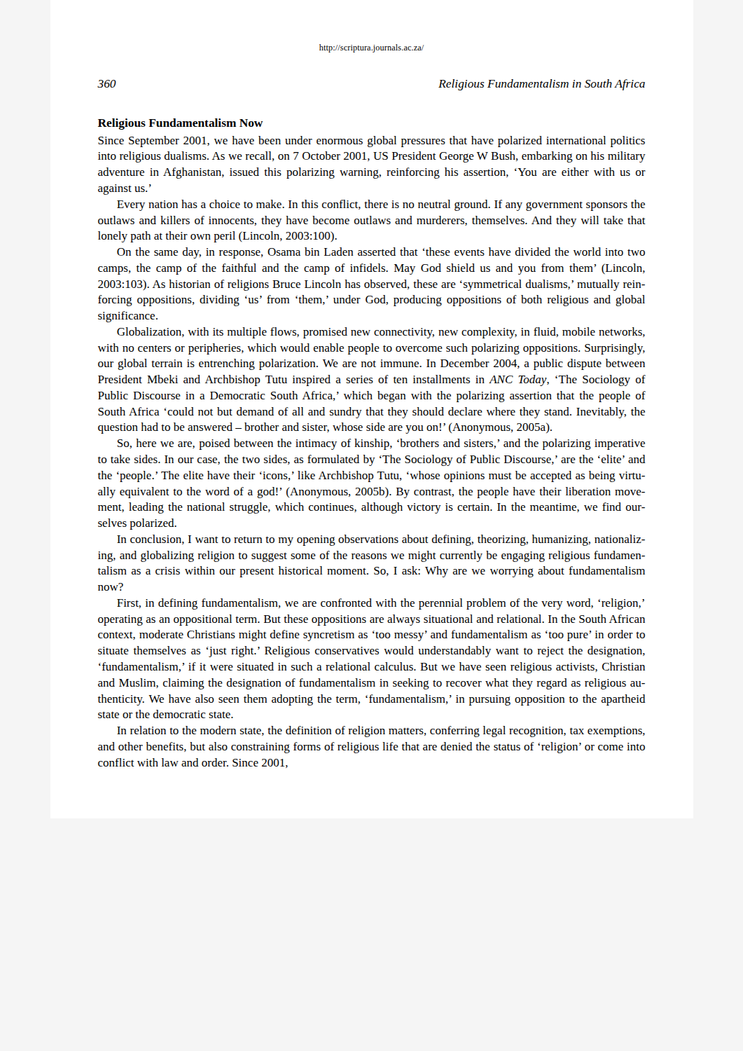http://scriptura.journals.ac.za/
360 Religious Fundamentalism in South Africa
Religious Fundamentalism Now
Since September 2001, we have been under enormous global pressures that have polarized international politics into religious dualisms. As we recall, on 7 October 2001, US President George W Bush, embarking on his military adventure in Afghanistan, issued this polarizing warning, reinforcing his assertion, ‘You are either with us or against us.’
Every nation has a choice to make. In this conflict, there is no neutral ground. If any government sponsors the outlaws and killers of innocents, they have become outlaws and murderers, themselves. And they will take that lonely path at their own peril (Lincoln, 2003:100).
On the same day, in response, Osama bin Laden asserted that ‘these events have divided the world into two camps, the camp of the faithful and the camp of infidels. May God shield us and you from them’ (Lincoln, 2003:103). As historian of religions Bruce Lincoln has observed, these are ‘symmetrical dualisms,’ mutually reinforcing oppositions, dividing ‘us’ from ‘them,’ under God, producing oppositions of both religious and global significance.
Globalization, with its multiple flows, promised new connectivity, new complexity, in fluid, mobile networks, with no centers or peripheries, which would enable people to overcome such polarizing oppositions. Surprisingly, our global terrain is entrenching polarization. We are not immune. In December 2004, a public dispute between President Mbeki and Archbishop Tutu inspired a series of ten installments in ANC Today, ‘The Sociology of Public Discourse in a Democratic South Africa,’ which began with the polarizing assertion that the people of South Africa ‘could not but demand of all and sundry that they should declare where they stand. Inevitably, the question had to be answered – brother and sister, whose side are you on!’ (Anonymous, 2005a).
So, here we are, poised between the intimacy of kinship, ‘brothers and sisters,’ and the polarizing imperative to take sides. In our case, the two sides, as formulated by ‘The Sociology of Public Discourse,’ are the ‘elite’ and the ‘people.’ The elite have their ‘icons,’ like Archbishop Tutu, ‘whose opinions must be accepted as being virtually equivalent to the word of a god!’ (Anonymous, 2005b). By contrast, the people have their liberation movement, leading the national struggle, which continues, although victory is certain. In the meantime, we find ourselves polarized.
In conclusion, I want to return to my opening observations about defining, theorizing, humanizing, nationalizing, and globalizing religion to suggest some of the reasons we might currently be engaging religious fundamentalism as a crisis within our present historical moment. So, I ask: Why are we worrying about fundamentalism now?
First, in defining fundamentalism, we are confronted with the perennial problem of the very word, ‘religion,’ operating as an oppositional term. But these oppositions are always situational and relational. In the South African context, moderate Christians might define syncretism as ‘too messy’ and fundamentalism as ‘too pure’ in order to situate themselves as ‘just right.’ Religious conservatives would understandably want to reject the designation, ‘fundamentalism,’ if it were situated in such a relational calculus. But we have seen religious activists, Christian and Muslim, claiming the designation of fundamentalism in seeking to recover what they regard as religious authenticity. We have also seen them adopting the term, ‘fundamentalism,’ in pursuing opposition to the apartheid state or the democratic state.
In relation to the modern state, the definition of religion matters, conferring legal recognition, tax exemptions, and other benefits, but also constraining forms of religious life that are denied the status of ‘religion’ or come into conflict with law and order. Since 2001,